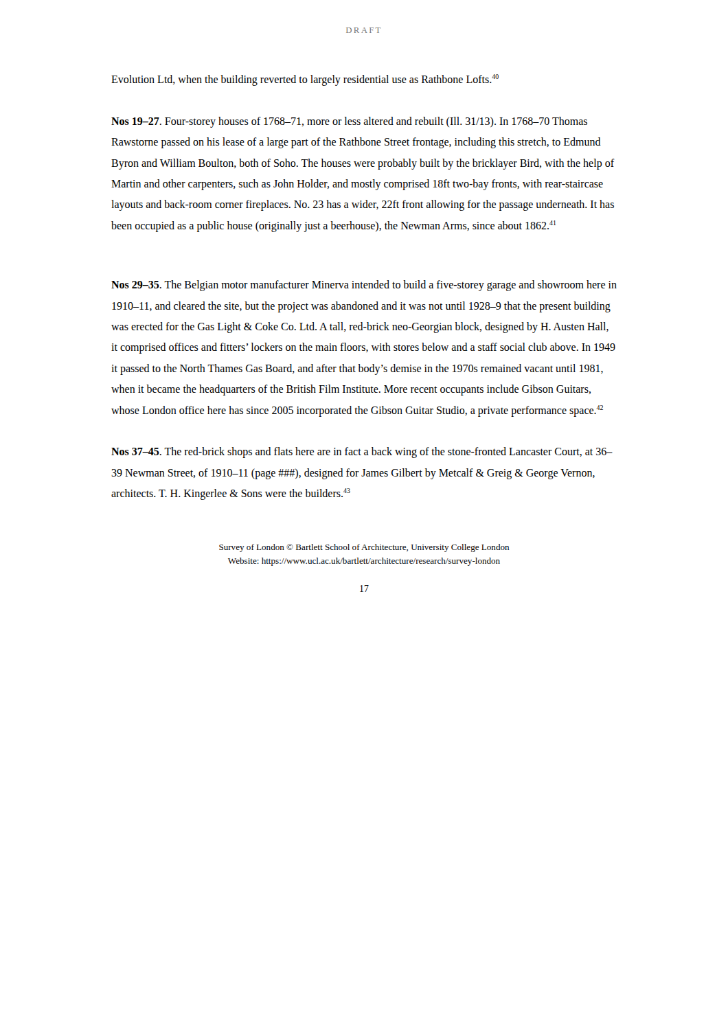DRAFT
Evolution Ltd, when the building reverted to largely residential use as Rathbone Lofts.40
Nos 19–27. Four-storey houses of 1768–71, more or less altered and rebuilt (Ill. 31/13). In 1768–70 Thomas Rawstorne passed on his lease of a large part of the Rathbone Street frontage, including this stretch, to Edmund Byron and William Boulton, both of Soho. The houses were probably built by the bricklayer Bird, with the help of Martin and other carpenters, such as John Holder, and mostly comprised 18ft two-bay fronts, with rear-staircase layouts and back-room corner fireplaces. No. 23 has a wider, 22ft front allowing for the passage underneath. It has been occupied as a public house (originally just a beerhouse), the Newman Arms, since about 1862.41
Nos 29–35. The Belgian motor manufacturer Minerva intended to build a five-storey garage and showroom here in 1910–11, and cleared the site, but the project was abandoned and it was not until 1928–9 that the present building was erected for the Gas Light & Coke Co. Ltd. A tall, red-brick neo-Georgian block, designed by H. Austen Hall, it comprised offices and fitters’ lockers on the main floors, with stores below and a staff social club above. In 1949 it passed to the North Thames Gas Board, and after that body’s demise in the 1970s remained vacant until 1981, when it became the headquarters of the British Film Institute. More recent occupants include Gibson Guitars, whose London office here has since 2005 incorporated the Gibson Guitar Studio, a private performance space.42
Nos 37–45. The red-brick shops and flats here are in fact a back wing of the stone-fronted Lancaster Court, at 36–39 Newman Street, of 1910–11 (page ###), designed for James Gilbert by Metcalf & Greig & George Vernon, architects. T. H. Kingerlee & Sons were the builders.43
Survey of London © Bartlett School of Architecture, University College London
Website: https://www.ucl.ac.uk/bartlett/architecture/research/survey-london
17